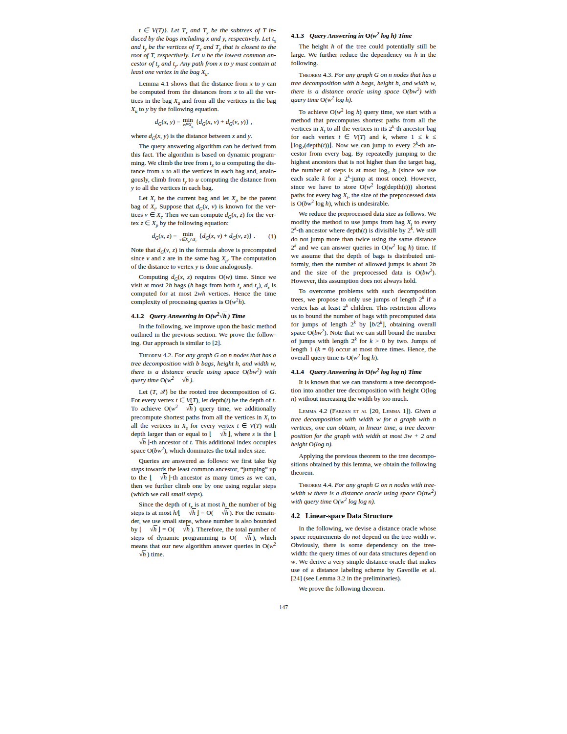t ∈ V(T)}. Let Tx and Ty be the subtrees of T induced by the bags including x and y, respectively. Let tx and ty be the vertices of Tx and Ty that is closest to the root of T, respectively. Let u be the lowest common ancestor of tx and ty. Any path from x to y must contain at least one vertex in the bag Xu.
Lemma 4.1 shows that the distance from x to y can be computed from the distances from x to all the vertices in the bag Xu and from all the vertices in the bag Xu to y by the following equation.
dG(x, y) = min v∈Xu {dG(x, v) + dG(v, y)} ,
where dG(x, y) is the distance between x and y.
The query answering algorithm can be derived from this fact. The algorithm is based on dynamic programming. We climb the tree from tx to u computing the distance from x to all the vertices in each bag and, analogously, climb from ty to u computing the distance from y to all the vertices in each bag.
Let Xt be the current bag and let Xp be the parent bag of Xt. Suppose that dG(x, v) is known for the vertices v ∈ Xt. Then we can compute dG(x, z) for the vertex z ∈ Xp by the following equation:
dG(x, z) = min v∈Xp∩Xt {dG(x, v) + dG(v, z)} . (1)
Note that dG(v, z) in the formula above is precomputed since v and z are in the same bag Xp. The computation of the distance to vertex y is done analogously.
Computing dG(x, z) requires O(w) time. Since we visit at most 2h bags (h bags from both tx and ty), dx is computed for at most 2wh vertices. Hence the time complexity of processing queries is O(w2h).
4.1.2 Query Answering in O(w2h) Time
In the following, we improve upon the basic method outlined in the previous section. We prove the following. Our approach is similar to [2].
Theorem 4.2. For any graph G on n nodes that has a tree decomposition with b bags, height h, and width w, there is a distance oracle using space O(bw2) with query time O(w2h).
Let (T, 𝒳) be the rooted tree decomposition of G. For every vertex t ∈ V(T), let depth(t) be the depth of t. To achieve O(w2h) query time, we additionally precompute shortest paths from all the vertices in Xt to all the vertices in Xs for every vertex t ∈ V(T) with depth larger than or equal to h , where s is the h -th ancestor of t. This additional index occupies space O(bw2), which dominates the total index size.
Queries are answered as follows: we first take big steps towards the least common ancestor, “jumping” up to the h -th ancestor as many times as we can, then we further climb one by one using regular steps (which we call small steps).
Since the depth of tx is at most h, the number of big steps is at most h/ h = O(h). For the remainder, we use small steps, whose number is also bounded by h = O(h). Therefore, the total number of steps of dynamic programming is O(h), which means that our new algorithm answer queries in O(w2h) time.
4.1.3 Query Answering in O(w2 log h) Time
The height h of the tree could potentially still be large. We further reduce the dependency on h in the following.
Theorem 4.3. For any graph G on n nodes that has a tree decomposition with b bags, height h, and width w, there is a distance oracle using space O(bw2) with query time O(w2 log h).
To achieve O(w2 log h) query time, we start with a method that precomputes shortest paths from all the vertices in Xt to all the vertices in its 2k-th ancestor bag for each vertex t ∈ V(T) and k, where 1 ≤ k ≤ log2(depth(t)) . Now we can jump to every 2k-th ancestor from every bag. By repeatedly jumping to the highest ancestors that is not higher than the target bag, the number of steps is at most log2 h (since we use each scale k for a 2k-jump at most once). However, since we have to store O(w2 log(depth(t))) shortest paths for every bag Xt, the size of the preprocessed data is O(bw2 log h), which is undesirable.
We reduce the preprocessed data size as follows. We modify the method to use jumps from bag Xt to every 2k-th ancestor where depth(t) is divisible by 2k. We still do not jump more than twice using the same distance 2k and we can answer queries in O(w2 log h) time. If we assume that the depth of bags is distributed uniformly, then the number of allowed jumps is about 2b and the size of the preprocessed data is O(bw2). However, this assumption does not always hold.
To overcome problems with such decomposition trees, we propose to only use jumps of length 2k if a vertex has at least 2k children. This restriction allows us to bound the number of bags with precomputed data for jumps of length 2k by b/2k , obtaining overall space O(bw2). Note that we can still bound the number of jumps with length 2k for k > 0 by two. Jumps of length 1 (k = 0) occur at most three times. Hence, the overall query time is O(w2 log h).
4.1.4 Query Answering in O(w2 log log n) Time
It is known that we can transform a tree decomposition into another tree decomposition with height O(log n) without increasing the width by too much.
Lemma 4.2 (Farzan et al [20, Lemma 1]). Given a tree decomposition with width w for a graph with n vertices, one can obtain, in linear time, a tree decomposition for the graph with width at most 3w + 2 and height O(log n).
Applying the previous theorem to the tree decompositions obtained by this lemma, we obtain the following theorem.
Theorem 4.4. For any graph G on n nodes with tree-width w there is a distance oracle using space O(nw2) with query time O(w2 log log n).
4.2 Linear-space Data Structure
In the following, we devise a distance oracle whose space requirements do not depend on the tree-width w. Obviously, there is some dependency on the tree-width: the query times of our data structures depend on w. We derive a very simple distance oracle that makes use of a distance labeling scheme by Gavoille et al. [24] (see Lemma 3.2 in the preliminaries).
We prove the following theorem.
147